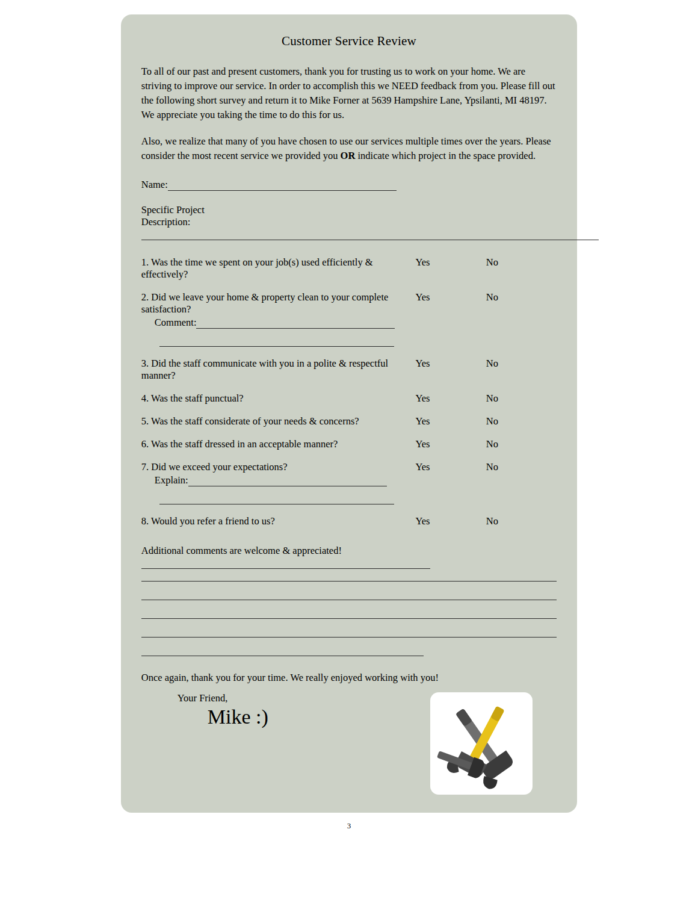Customer Service Review
To all of our past and present customers, thank you for trusting us to work on your home. We are striving to improve our service. In order to accomplish this we NEED feedback from you. Please fill out the following short survey and return it to Mike Forner at 5639 Hampshire Lane, Ypsilanti, MI 48197. We appreciate you taking the time to do this for us.
Also, we realize that many of you have chosen to use our services multiple times over the years. Please consider the most recent service we provided you OR indicate which project in the space provided.
Name:
Specific Project
Description:
| 1. Was the time we spent on your job(s) used efficiently & effectively? | Yes | No |
| 2. Did we leave your home & property clean to your complete satisfaction? Comment: | Yes | No |
| 3. Did the staff communicate with you in a polite & respectful manner? | Yes | No |
| 4. Was the staff punctual? | Yes | No |
| 5. Was the staff considerate of your needs & concerns? | Yes | No |
| 6. Was the staff dressed in an acceptable manner? | Yes | No |
| 7. Did we exceed your expectations? Explain: | Yes | No |
| 8. Would you refer a friend to us? | Yes | No |
Additional comments are welcome & appreciated!
Once again, thank you for your time. We really enjoyed working with you!
Your Friend,
Mike :)
3